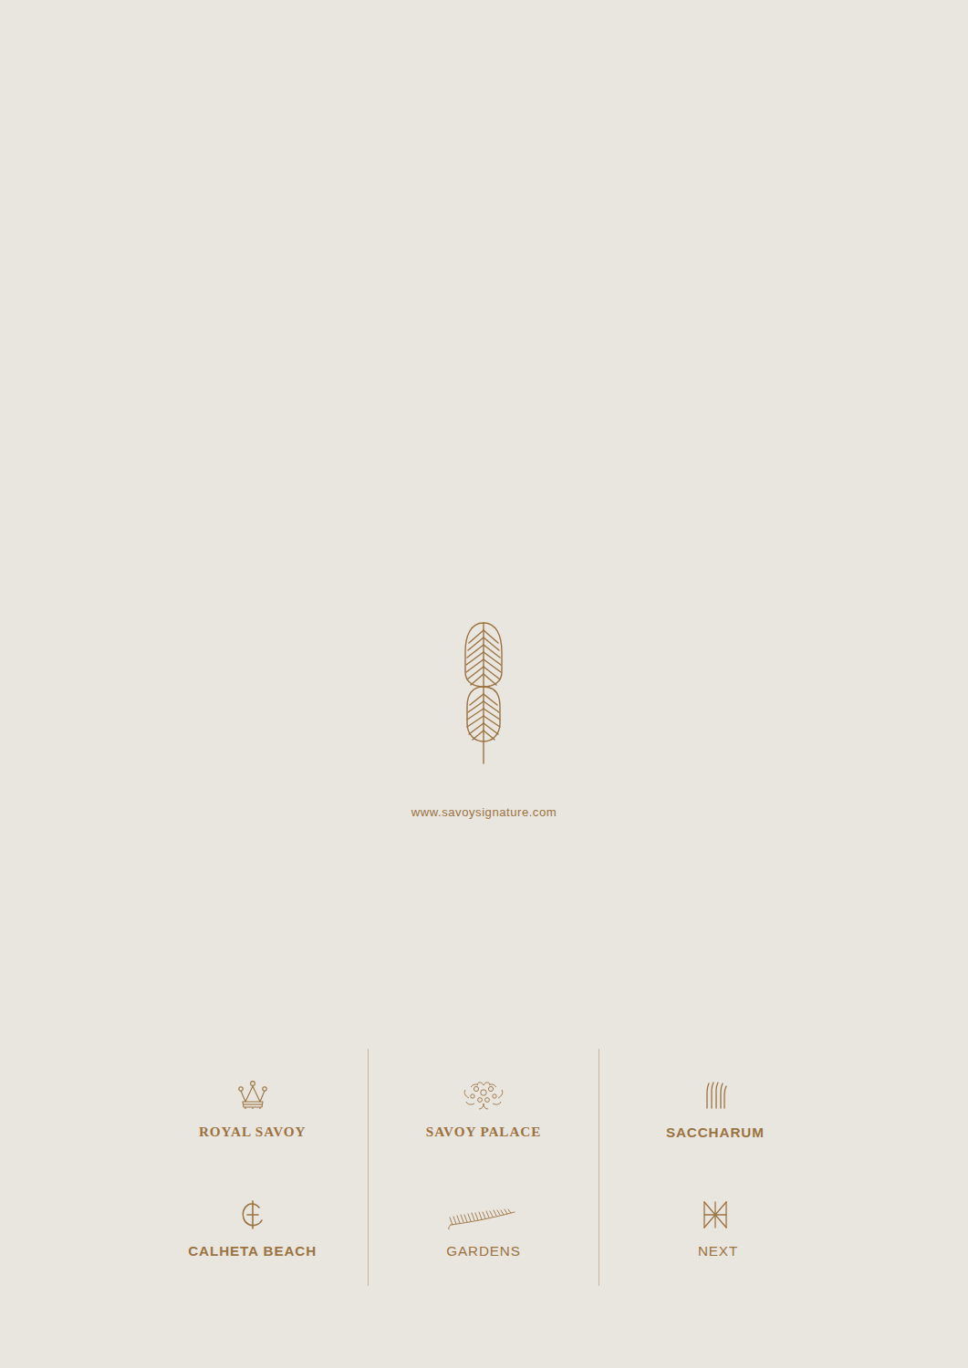www.savoysignature.com
ROYAL SAVOY
SAVOY PALACE
SACCHARUM
CALHETA BEACH
GARDENS
NEXT